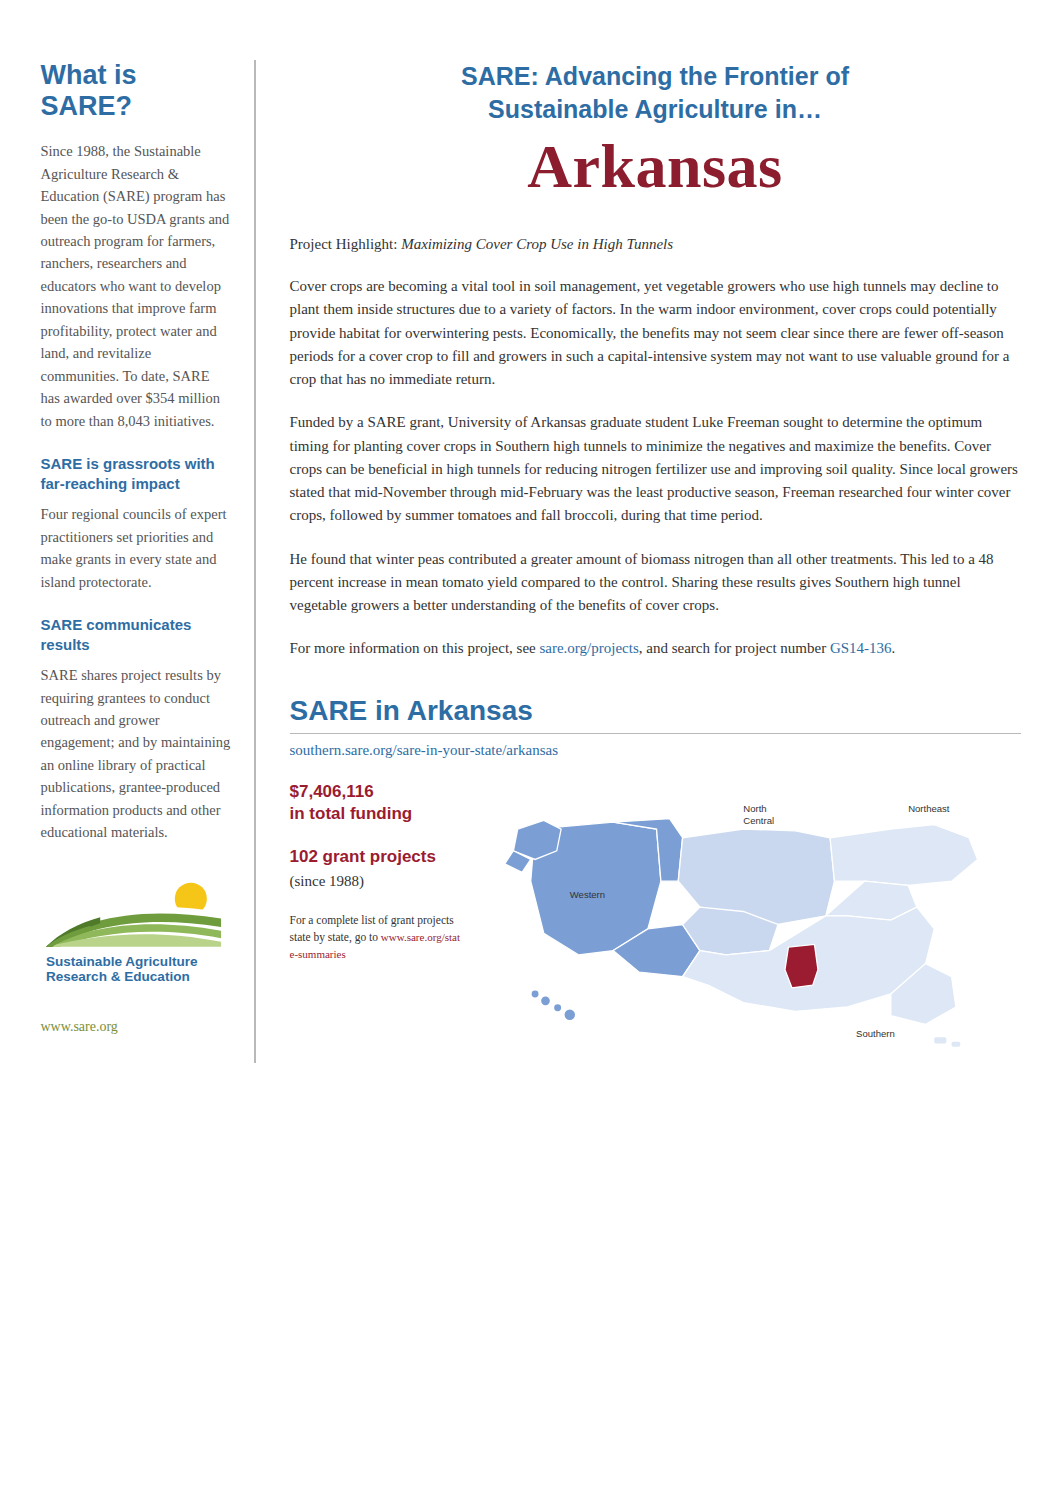What is
SARE?
Since 1988, the Sustainable Agriculture Research & Education (SARE) program has been the go-to USDA grants and outreach program for farmers, ranchers, researchers and educators who want to develop innovations that improve farm profitability, protect water and land, and revitalize communities. To date, SARE has awarded over $354 million to more than 8,043 initiatives.
SARE is grassroots with far-reaching impact
Four regional councils of expert practitioners set priorities and make grants in every state and island protectorate.
SARE communicates results
SARE shares project results by requiring grantees to conduct outreach and grower engagement; and by maintaining an online library of practical publications, grantee-produced information products and other educational materials.
Sustainable Agriculture Research & Education
www.sare.org
SARE: Advancing the Frontier of
Sustainable Agriculture in…
Arkansas
Project Highlight: Maximizing Cover Crop Use in High Tunnels
Cover crops are becoming a vital tool in soil management, yet vegetable growers who use high tunnels may decline to plant them inside structures due to a variety of factors. In the warm indoor environment, cover crops could potentially provide habitat for overwintering pests. Economically, the benefits may not seem clear since there are fewer off-season periods for a cover crop to fill and growers in such a capital-intensive system may not want to use valuable ground for a crop that has no immediate return.
Funded by a SARE grant, University of Arkansas graduate student Luke Freeman sought to determine the optimum timing for planting cover crops in Southern high tunnels to minimize the negatives and maximize the benefits. Cover crops can be beneficial in high tunnels for reducing nitrogen fertilizer use and improving soil quality. Since local growers stated that mid-November through mid-February was the least productive season, Freeman researched four winter cover crops, followed by summer tomatoes and fall broccoli, during that time period.
He found that winter peas contributed a greater amount of biomass nitrogen than all other treatments. This led to a 48 percent increase in mean tomato yield compared to the control. Sharing these results gives Southern high tunnel vegetable growers a better understanding of the benefits of cover crops.
For more information on this project, see sare.org/projects, and search for project number GS14-136.
SARE in Arkansas
southern.sare.org/sare-in-your-state/arkansas
$7,406,116
in total funding
102 grant projects
(since 1988)
For a complete list of grant projects state by state, go to www.sare.org/state-summaries
Western North Central Northeast Southern